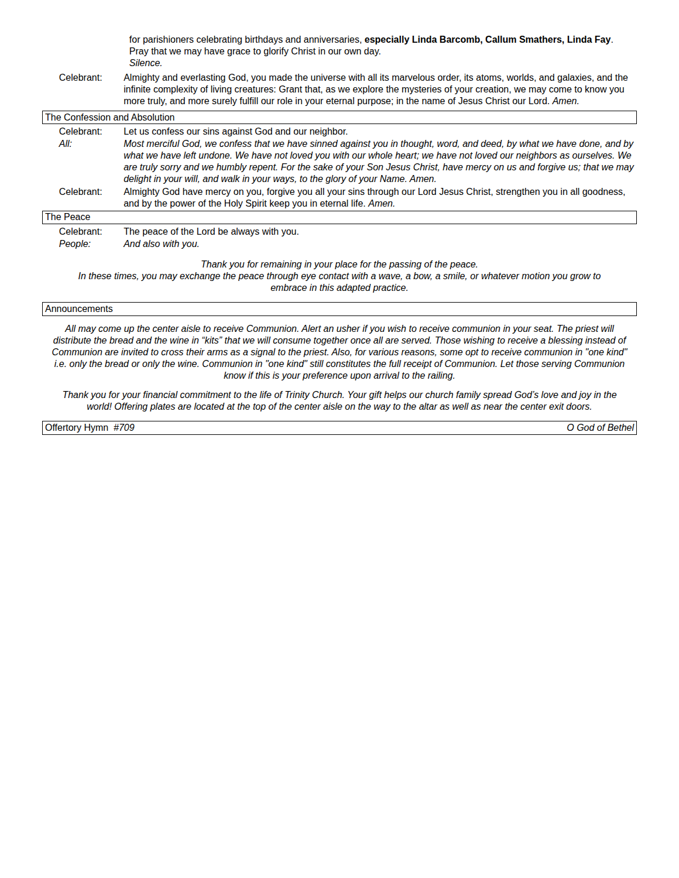for parishioners celebrating birthdays and anniversaries, especially Linda Barcomb, Callum Smathers, Linda Fay. Pray that we may have grace to glorify Christ in our own day.
Silence.
Celebrant:
Almighty and everlasting God, you made the universe with all its marvelous order, its atoms, worlds, and galaxies, and the infinite complexity of living creatures: Grant that, as we explore the mysteries of your creation, we may come to know you more truly, and more surely fulfill our role in your eternal purpose; in the name of Jesus Christ our Lord. Amen.
The Confession and Absolution
Celebrant:
Let us confess our sins against God and our neighbor.
All:
Most merciful God, we confess that we have sinned against you in thought, word, and deed, by what we have done, and by what we have left undone. We have not loved you with our whole heart; we have not loved our neighbors as ourselves. We are truly sorry and we humbly repent. For the sake of your Son Jesus Christ, have mercy on us and forgive us; that we may delight in your will, and walk in your ways, to the glory of your Name. Amen.
Celebrant:
Almighty God have mercy on you, forgive you all your sins through our Lord Jesus Christ, strengthen you in all goodness, and by the power of the Holy Spirit keep you in eternal life. Amen.
The Peace
Celebrant:
The peace of the Lord be always with you.
People:
And also with you.
Thank you for remaining in your place for the passing of the peace.
In these times, you may exchange the peace through eye contact with a wave, a bow, a smile, or whatever motion you grow to embrace in this adapted practice.
Announcements
All may come up the center aisle to receive Communion. Alert an usher if you wish to receive communion in your seat. The priest will distribute the bread and the wine in “kits” that we will consume together once all are served. Those wishing to receive a blessing instead of Communion are invited to cross their arms as a signal to the priest. Also, for various reasons, some opt to receive communion in "one kind" i.e. only the bread or only the wine. Communion in "one kind" still constitutes the full receipt of Communion. Let those serving Communion know if this is your preference upon arrival to the railing.
Thank you for your financial commitment to the life of Trinity Church. Your gift helps our church family spread God’s love and joy in the world! Offering plates are located at the top of the center aisle on the way to the altar as well as near the center exit doors.
Offertory Hymn #709 O God of Bethel